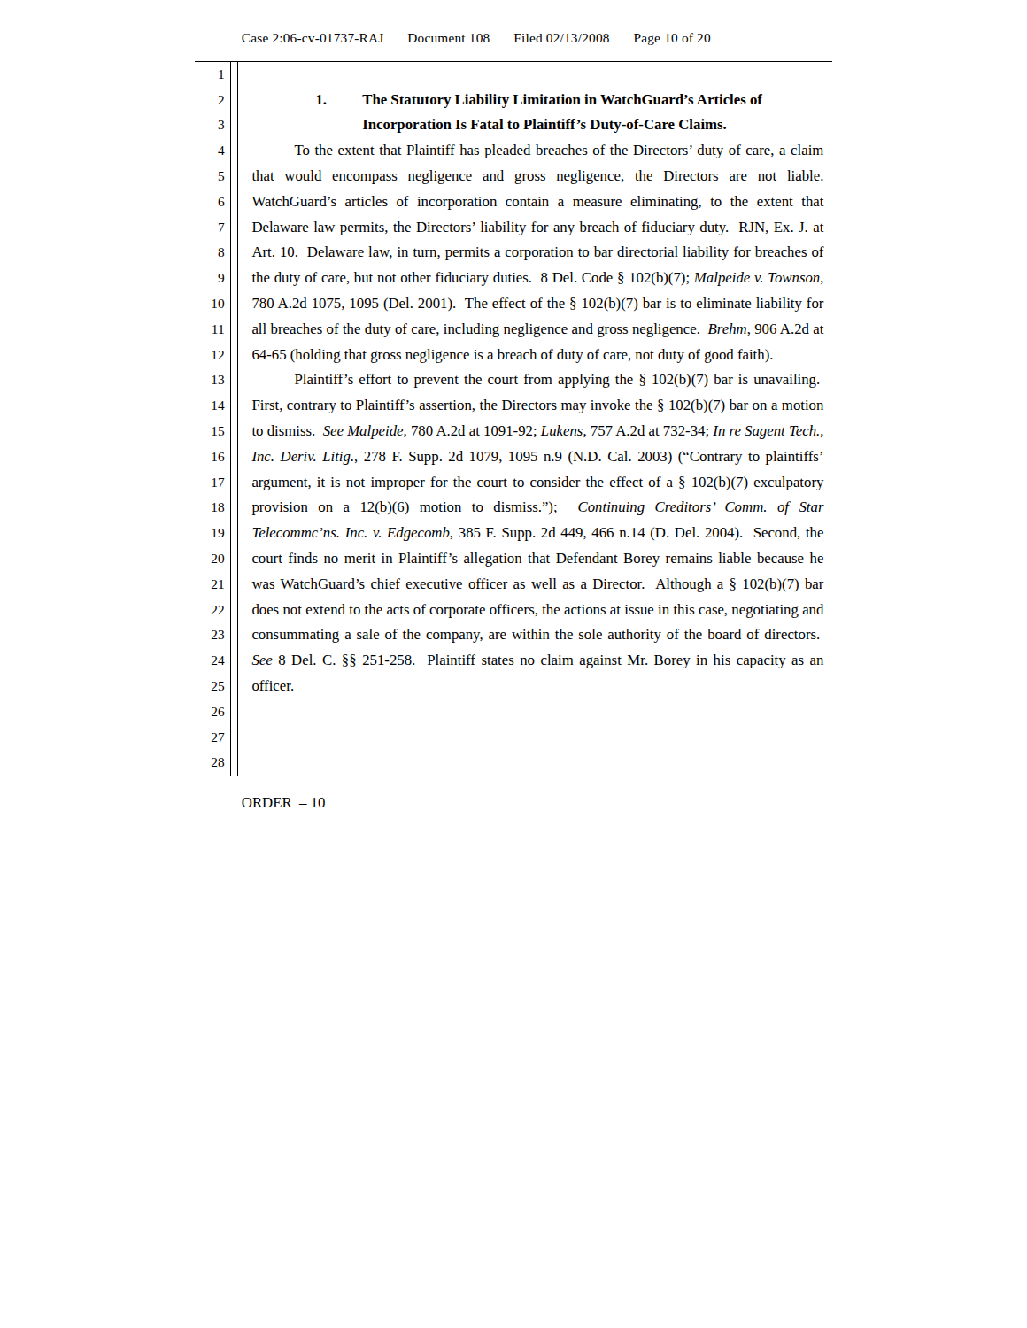Case 2:06-cv-01737-RAJ Document 108 Filed 02/13/2008 Page 10 of 20
1
2
3
4
5
6
7
8
9
10
11
12
13
14
15
16
17
18
19
20
21
22
23
24
25
26
27
28
1. The Statutory Liability Limitation in WatchGuard’s Articles of Incorporation Is Fatal to Plaintiff’s Duty-of-Care Claims.
To the extent that Plaintiff has pleaded breaches of the Directors’ duty of care, a claim that would encompass negligence and gross negligence, the Directors are not liable. WatchGuard’s articles of incorporation contain a measure eliminating, to the extent that Delaware law permits, the Directors’ liability for any breach of fiduciary duty. RJN, Ex. J. at Art. 10. Delaware law, in turn, permits a corporation to bar directorial liability for breaches of the duty of care, but not other fiduciary duties. 8 Del. Code § 102(b)(7); Malpeide v. Townson, 780 A.2d 1075, 1095 (Del. 2001). The effect of the § 102(b)(7) bar is to eliminate liability for all breaches of the duty of care, including negligence and gross negligence. Brehm, 906 A.2d at 64-65 (holding that gross negligence is a breach of duty of care, not duty of good faith).
Plaintiff’s effort to prevent the court from applying the § 102(b)(7) bar is unavailing. First, contrary to Plaintiff’s assertion, the Directors may invoke the § 102(b)(7) bar on a motion to dismiss. See Malpeide, 780 A.2d at 1091-92; Lukens, 757 A.2d at 732-34; In re Sagent Tech., Inc. Deriv. Litig., 278 F. Supp. 2d 1079, 1095 n.9 (N.D. Cal. 2003) (“Contrary to plaintiffs’ argument, it is not improper for the court to consider the effect of a § 102(b)(7) exculpatory provision on a 12(b)(6) motion to dismiss.”); Continuing Creditors’ Comm. of Star Telecommc’ns. Inc. v. Edgecomb, 385 F. Supp. 2d 449, 466 n.14 (D. Del. 2004). Second, the court finds no merit in Plaintiff’s allegation that Defendant Borey remains liable because he was WatchGuard’s chief executive officer as well as a Director. Although a § 102(b)(7) bar does not extend to the acts of corporate officers, the actions at issue in this case, negotiating and consummating a sale of the company, are within the sole authority of the board of directors. See 8 Del. C. §§ 251-258. Plaintiff states no claim against Mr. Borey in his capacity as an officer.
ORDER – 10